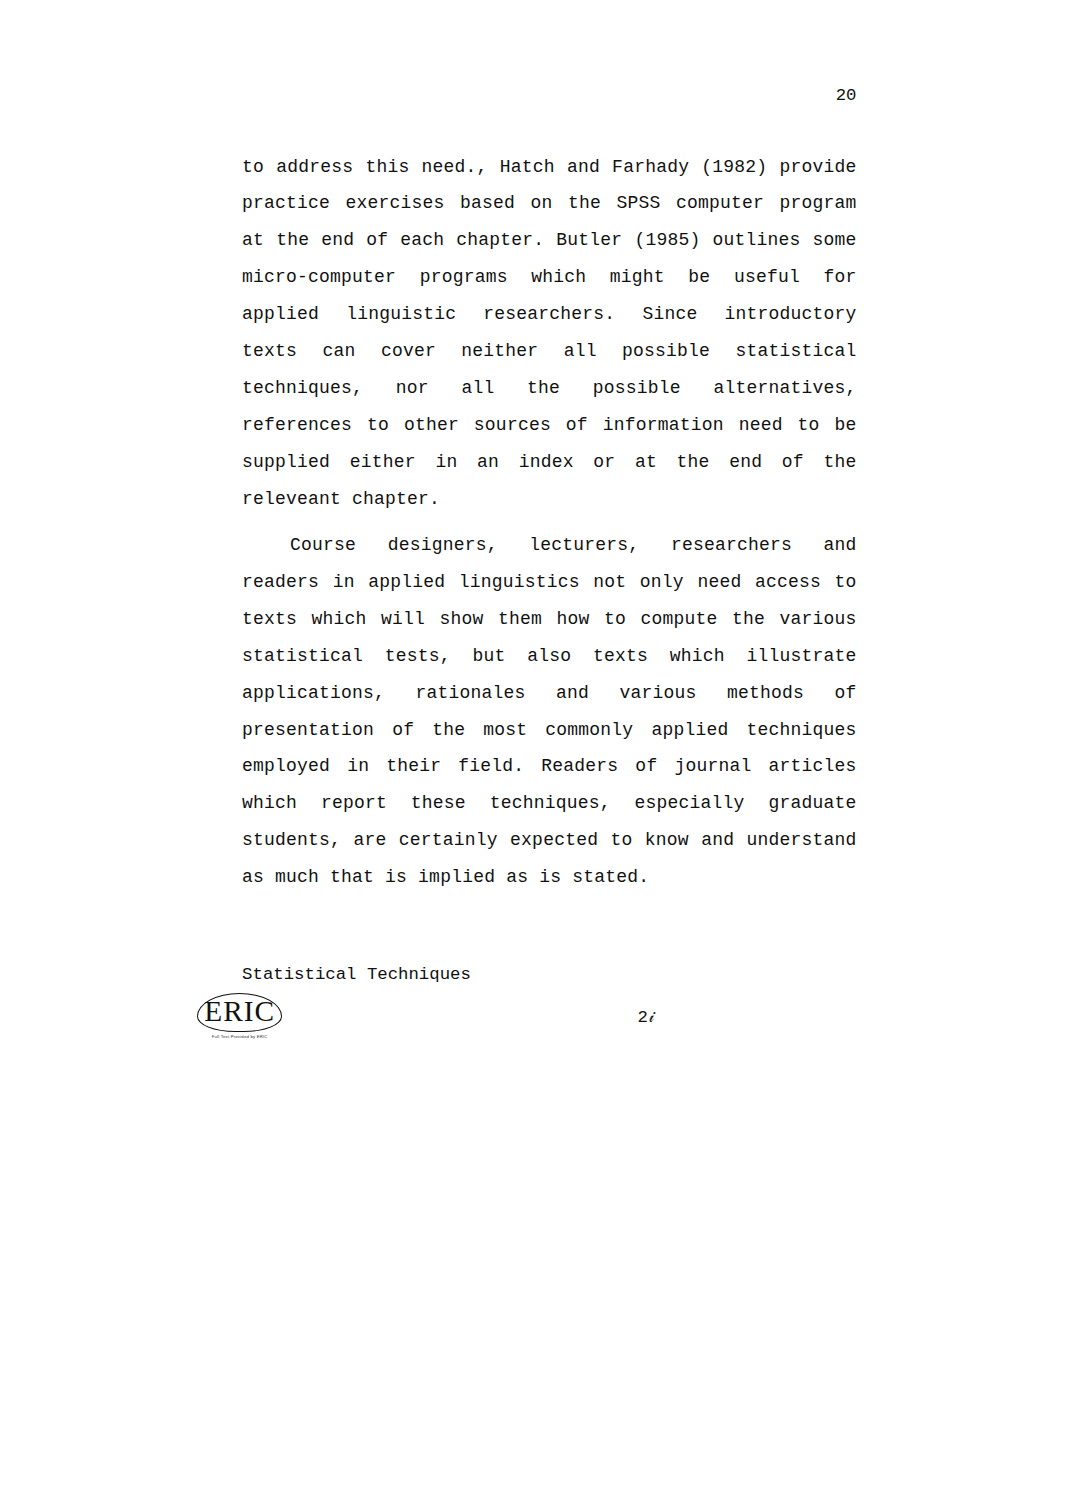20
to address this need., Hatch and Farhady (1982) provide practice exercises based on the SPSS computer program at the end of each chapter. Butler (1985) outlines some micro-computer programs which might be useful for applied linguistic researchers. Since introductory texts can cover neither all possible statistical techniques, nor all the possible alternatives, references to other sources of information need to be supplied either in an index or at the end of the releveant chapter.
Course designers, lecturers, researchers and readers in applied linguistics not only need access to texts which will show them how to compute the various statistical tests, but also texts which illustrate applications, rationales and various methods of presentation of the most commonly applied techniques employed in their field. Readers of journal articles which report these techniques, especially graduate students, are certainly expected to know and understand as much that is implied as is stated.
Statistical Techniques
ERIC
Full Text Provided by ERIC
2𝒾